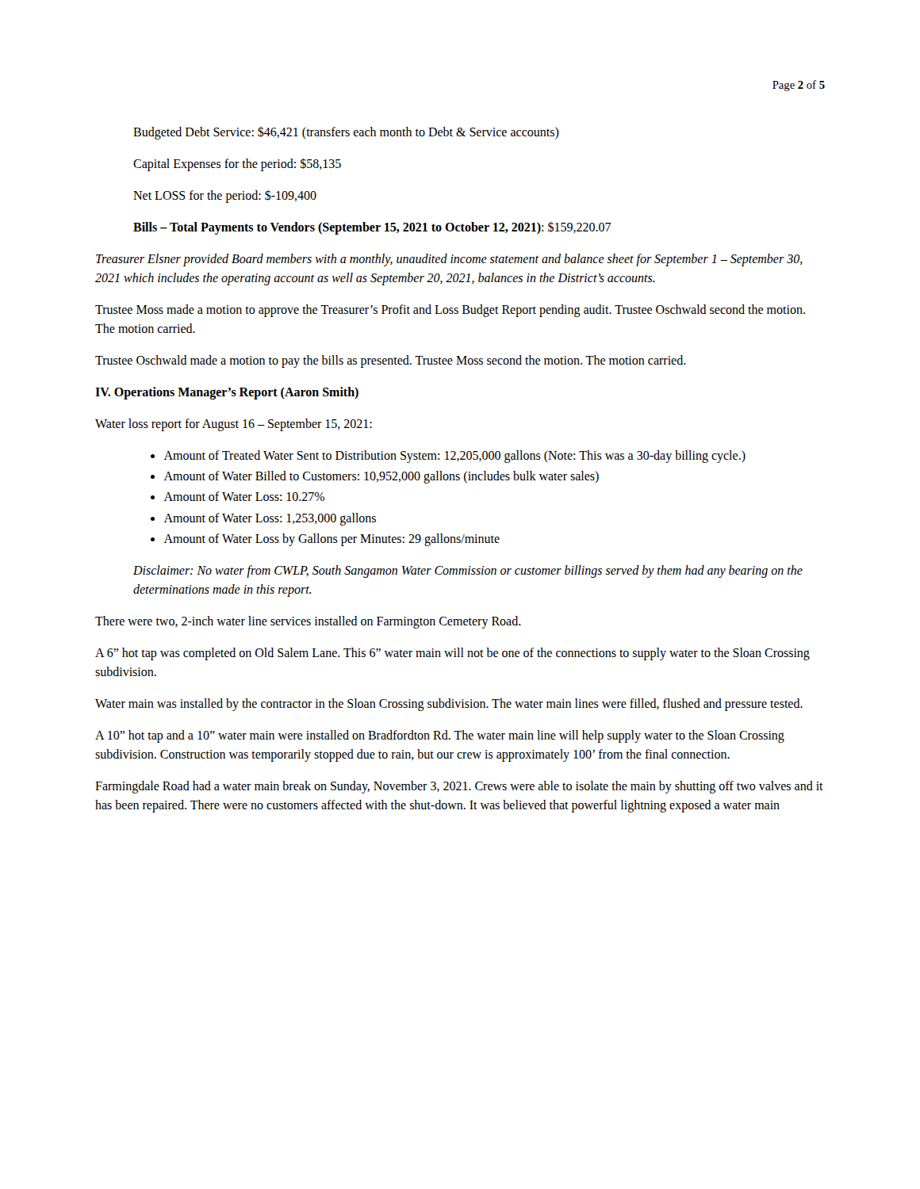Page 2 of 5
Budgeted Debt Service: $46,421 (transfers each month to Debt & Service accounts)
Capital Expenses for the period: $58,135
Net LOSS for the period: $-109,400
Bills – Total Payments to Vendors (September 15, 2021 to October 12, 2021): $159,220.07
Treasurer Elsner provided Board members with a monthly, unaudited income statement and balance sheet for September 1 – September 30, 2021 which includes the operating account as well as September 20, 2021, balances in the District’s accounts.
Trustee Moss made a motion to approve the Treasurer’s Profit and Loss Budget Report pending audit. Trustee Oschwald second the motion. The motion carried.
Trustee Oschwald made a motion to pay the bills as presented. Trustee Moss second the motion. The motion carried.
IV. Operations Manager’s Report (Aaron Smith)
Water loss report for August 16 – September 15, 2021:
Amount of Treated Water Sent to Distribution System: 12,205,000 gallons (Note: This was a 30-day billing cycle.)
Amount of Water Billed to Customers: 10,952,000 gallons (includes bulk water sales)
Amount of Water Loss: 10.27%
Amount of Water Loss: 1,253,000 gallons
Amount of Water Loss by Gallons per Minutes: 29 gallons/minute
Disclaimer: No water from CWLP, South Sangamon Water Commission or customer billings served by them had any bearing on the determinations made in this report.
There were two, 2-inch water line services installed on Farmington Cemetery Road.
A 6” hot tap was completed on Old Salem Lane. This 6” water main will not be one of the connections to supply water to the Sloan Crossing subdivision.
Water main was installed by the contractor in the Sloan Crossing subdivision. The water main lines were filled, flushed and pressure tested.
A 10” hot tap and a 10” water main were installed on Bradfordton Rd. The water main line will help supply water to the Sloan Crossing subdivision. Construction was temporarily stopped due to rain, but our crew is approximately 100’ from the final connection.
Farmingdale Road had a water main break on Sunday, November 3, 2021. Crews were able to isolate the main by shutting off two valves and it has been repaired. There were no customers affected with the shut-down. It was believed that powerful lightning exposed a water main